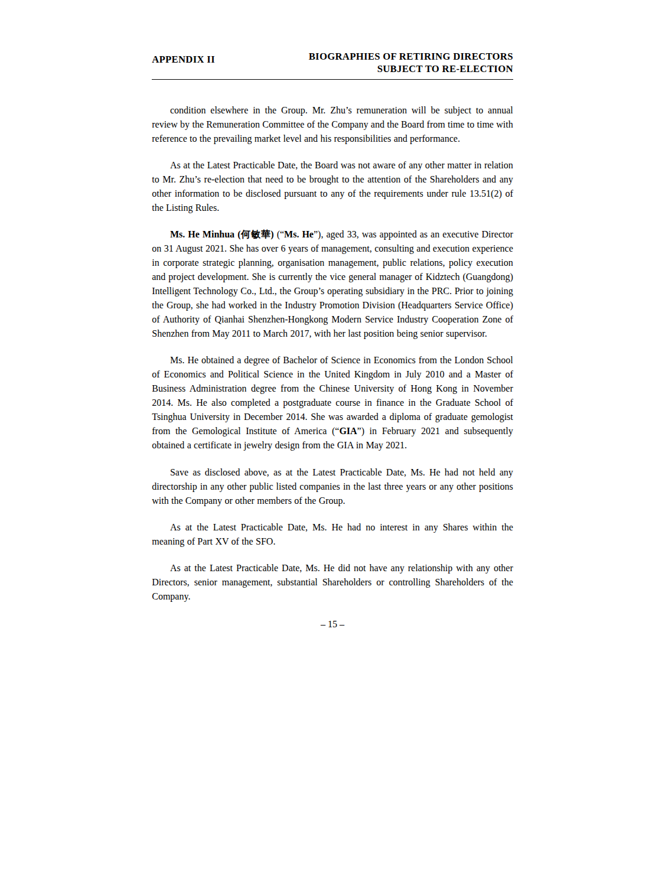APPENDIX II
BIOGRAPHIES OF RETIRING DIRECTORS
SUBJECT TO RE-ELECTION
condition elsewhere in the Group. Mr. Zhu’s remuneration will be subject to annual review by the Remuneration Committee of the Company and the Board from time to time with reference to the prevailing market level and his responsibilities and performance.
As at the Latest Practicable Date, the Board was not aware of any other matter in relation to Mr. Zhu’s re-election that need to be brought to the attention of the Shareholders and any other information to be disclosed pursuant to any of the requirements under rule 13.51(2) of the Listing Rules.
Ms. He Minhua (何敏華) (“Ms. He”), aged 33, was appointed as an executive Director on 31 August 2021. She has over 6 years of management, consulting and execution experience in corporate strategic planning, organisation management, public relations, policy execution and project development. She is currently the vice general manager of Kidztech (Guangdong) Intelligent Technology Co., Ltd., the Group’s operating subsidiary in the PRC. Prior to joining the Group, she had worked in the Industry Promotion Division (Headquarters Service Office) of Authority of Qianhai Shenzhen-Hongkong Modern Service Industry Cooperation Zone of Shenzhen from May 2011 to March 2017, with her last position being senior supervisor.
Ms. He obtained a degree of Bachelor of Science in Economics from the London School of Economics and Political Science in the United Kingdom in July 2010 and a Master of Business Administration degree from the Chinese University of Hong Kong in November 2014. Ms. He also completed a postgraduate course in finance in the Graduate School of Tsinghua University in December 2014. She was awarded a diploma of graduate gemologist from the Gemological Institute of America (“GIA”) in February 2021 and subsequently obtained a certificate in jewelry design from the GIA in May 2021.
Save as disclosed above, as at the Latest Practicable Date, Ms. He had not held any directorship in any other public listed companies in the last three years or any other positions with the Company or other members of the Group.
As at the Latest Practicable Date, Ms. He had no interest in any Shares within the meaning of Part XV of the SFO.
As at the Latest Practicable Date, Ms. He did not have any relationship with any other Directors, senior management, substantial Shareholders or controlling Shareholders of the Company.
– 15 –